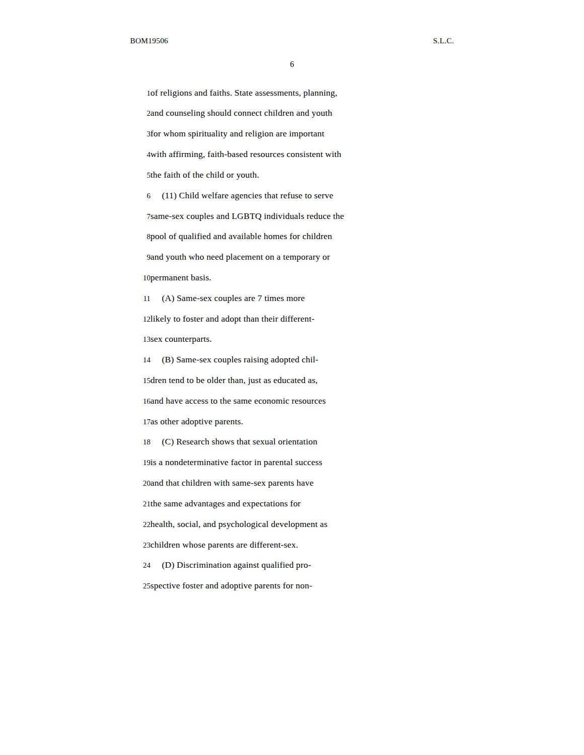BOM19506 S.L.C.
6
| 1 | of religions and faiths. State assessments, planning, |
| 2 | and counseling should connect children and youth |
| 3 | for whom spirituality and religion are important |
| 4 | with affirming, faith-based resources consistent with |
| 5 | the faith of the child or youth. |
| 6 | (11) Child welfare agencies that refuse to serve |
| 7 | same-sex couples and LGBTQ individuals reduce the |
| 8 | pool of qualified and available homes for children |
| 9 | and youth who need placement on a temporary or |
| 10 | permanent basis. |
| 11 | (A) Same-sex couples are 7 times more |
| 12 | likely to foster and adopt than their different- |
| 13 | sex counterparts. |
| 14 | (B) Same-sex couples raising adopted chil- |
| 15 | dren tend to be older than, just as educated as, |
| 16 | and have access to the same economic resources |
| 17 | as other adoptive parents. |
| 18 | (C) Research shows that sexual orientation |
| 19 | is a nondeterminative factor in parental success |
| 20 | and that children with same-sex parents have |
| 21 | the same advantages and expectations for |
| 22 | health, social, and psychological development as |
| 23 | children whose parents are different-sex. |
| 24 | (D) Discrimination against qualified pro- |
| 25 | spective foster and adoptive parents for non- |